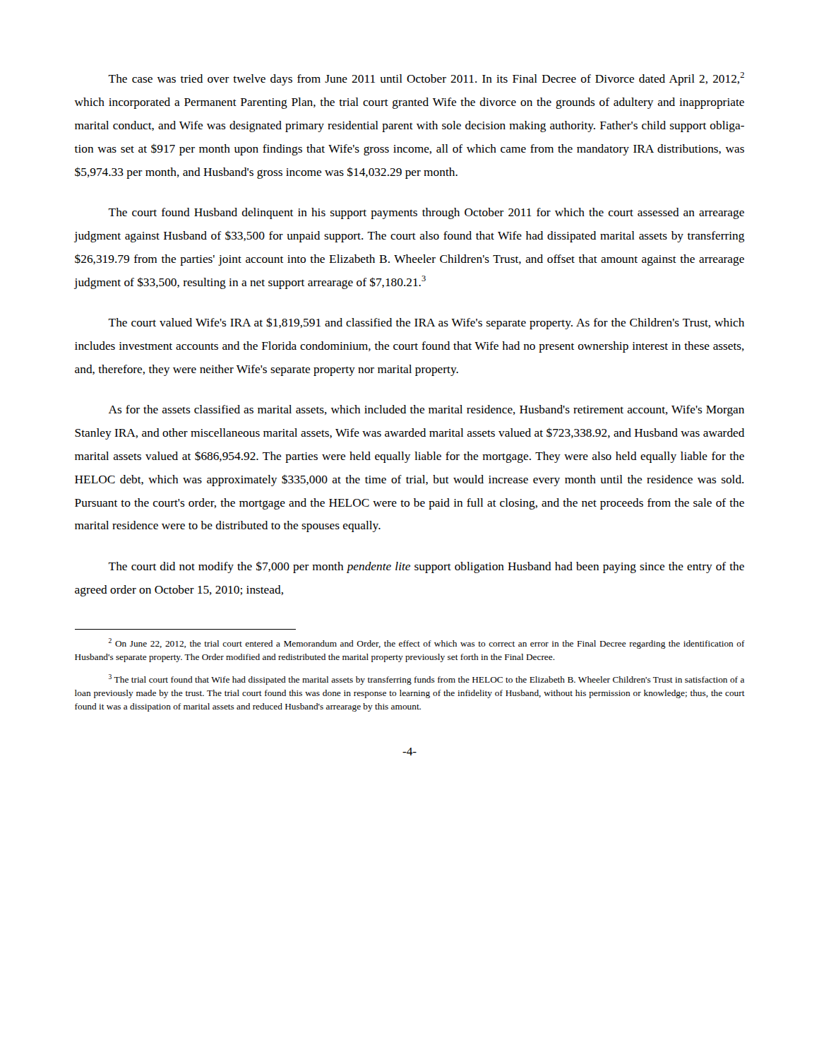The case was tried over twelve days from June 2011 until October 2011. In its Final Decree of Divorce dated April 2, 2012,2 which incorporated a Permanent Parenting Plan, the trial court granted Wife the divorce on the grounds of adultery and inappropriate marital conduct, and Wife was designated primary residential parent with sole decision making authority. Father's child support obligation was set at $917 per month upon findings that Wife's gross income, all of which came from the mandatory IRA distributions, was $5,974.33 per month, and Husband's gross income was $14,032.29 per month.
The court found Husband delinquent in his support payments through October 2011 for which the court assessed an arrearage judgment against Husband of $33,500 for unpaid support. The court also found that Wife had dissipated marital assets by transferring $26,319.79 from the parties' joint account into the Elizabeth B. Wheeler Children's Trust, and offset that amount against the arrearage judgment of $33,500, resulting in a net support arrearage of $7,180.21.3
The court valued Wife's IRA at $1,819,591 and classified the IRA as Wife's separate property. As for the Children's Trust, which includes investment accounts and the Florida condominium, the court found that Wife had no present ownership interest in these assets, and, therefore, they were neither Wife's separate property nor marital property.
As for the assets classified as marital assets, which included the marital residence, Husband's retirement account, Wife's Morgan Stanley IRA, and other miscellaneous marital assets, Wife was awarded marital assets valued at $723,338.92, and Husband was awarded marital assets valued at $686,954.92. The parties were held equally liable for the mortgage. They were also held equally liable for the HELOC debt, which was approximately $335,000 at the time of trial, but would increase every month until the residence was sold. Pursuant to the court's order, the mortgage and the HELOC were to be paid in full at closing, and the net proceeds from the sale of the marital residence were to be distributed to the spouses equally.
The court did not modify the $7,000 per month pendente lite support obligation Husband had been paying since the entry of the agreed order on October 15, 2010; instead,
2 On June 22, 2012, the trial court entered a Memorandum and Order, the effect of which was to correct an error in the Final Decree regarding the identification of Husband's separate property. The Order modified and redistributed the marital property previously set forth in the Final Decree.
3 The trial court found that Wife had dissipated the marital assets by transferring funds from the HELOC to the Elizabeth B. Wheeler Children's Trust in satisfaction of a loan previously made by the trust. The trial court found this was done in response to learning of the infidelity of Husband, without his permission or knowledge; thus, the court found it was a dissipation of marital assets and reduced Husband's arrearage by this amount.
-4-